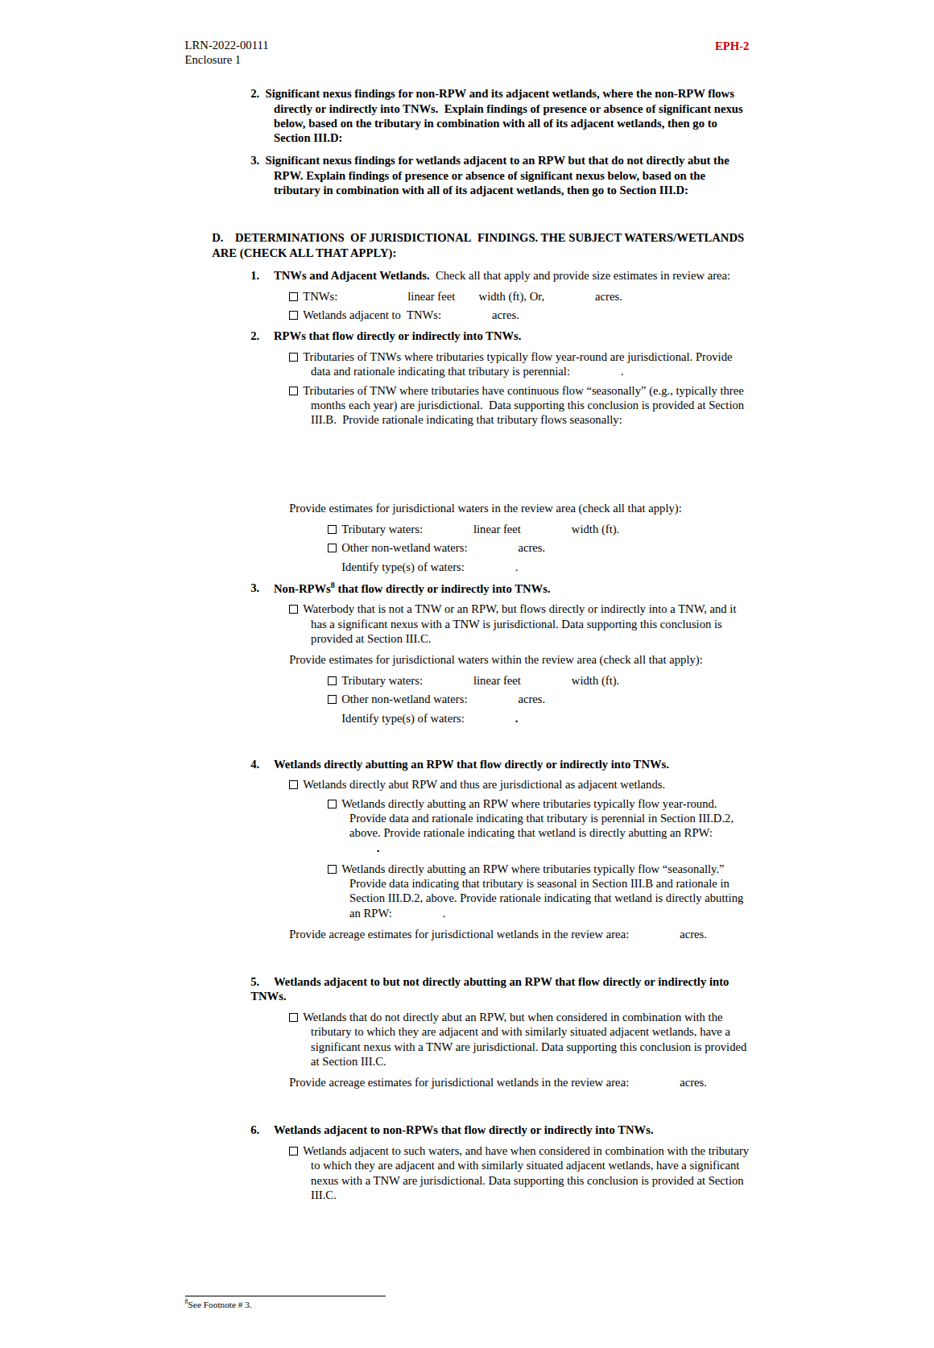LRN-2022-00111
Enclosure 1
EPH-2
2. Significant nexus findings for non-RPW and its adjacent wetlands, where the non-RPW flows directly or indirectly into TNWs. Explain findings of presence or absence of significant nexus below, based on the tributary in combination with all of its adjacent wetlands, then go to Section III.D:
3. Significant nexus findings for wetlands adjacent to an RPW but that do not directly abut the RPW. Explain findings of presence or absence of significant nexus below, based on the tributary in combination with all of its adjacent wetlands, then go to Section III.D:
D. DETERMINATIONS OF JURISDICTIONAL FINDINGS. THE SUBJECT WATERS/WETLANDS ARE (CHECK ALL THAT APPLY):
1. TNWs and Adjacent Wetlands. Check all that apply and provide size estimates in review area:
TNWs: linear feet width (ft), Or, acres.
Wetlands adjacent to TNWs: acres.
2. RPWs that flow directly or indirectly into TNWs.
Tributaries of TNWs where tributaries typically flow year-round are jurisdictional. Provide data and rationale indicating that tributary is perennial: .
Tributaries of TNW where tributaries have continuous flow “seasonally” (e.g., typically three months each year) are jurisdictional. Data supporting this conclusion is provided at Section III.B. Provide rationale indicating that tributary flows seasonally:
Provide estimates for jurisdictional waters in the review area (check all that apply):
Tributary waters: linear feet width (ft).
Other non-wetland waters: acres.
Identify type(s) of waters: .
3. Non-RPWs8 that flow directly or indirectly into TNWs.
Waterbody that is not a TNW or an RPW, but flows directly or indirectly into a TNW, and it has a significant nexus with a TNW is jurisdictional. Data supporting this conclusion is provided at Section III.C.
Provide estimates for jurisdictional waters within the review area (check all that apply):
Tributary waters: linear feet width (ft).
Other non-wetland waters: acres.
Identify type(s) of waters: .
4. Wetlands directly abutting an RPW that flow directly or indirectly into TNWs.
Wetlands directly abut RPW and thus are jurisdictional as adjacent wetlands.
Wetlands directly abutting an RPW where tributaries typically flow year-round. Provide data and rationale indicating that tributary is perennial in Section III.D.2, above. Provide rationale indicating that wetland is directly abutting an RPW: .
Wetlands directly abutting an RPW where tributaries typically flow “seasonally.” Provide data indicating that tributary is seasonal in Section III.B and rationale in Section III.D.2, above. Provide rationale indicating that wetland is directly abutting an RPW: .
Provide acreage estimates for jurisdictional wetlands in the review area: acres.
5. Wetlands adjacent to but not directly abutting an RPW that flow directly or indirectly into TNWs.
Wetlands that do not directly abut an RPW, but when considered in combination with the tributary to which they are adjacent and with similarly situated adjacent wetlands, have a significant nexus with a TNW are jurisdictional. Data supporting this conclusion is provided at Section III.C.
Provide acreage estimates for jurisdictional wetlands in the review area: acres.
6. Wetlands adjacent to non-RPWs that flow directly or indirectly into TNWs.
Wetlands adjacent to such waters, and have when considered in combination with the tributary to which they are adjacent and with similarly situated adjacent wetlands, have a significant nexus with a TNW are jurisdictional. Data supporting this conclusion is provided at Section III.C.
8See Footnote # 3.